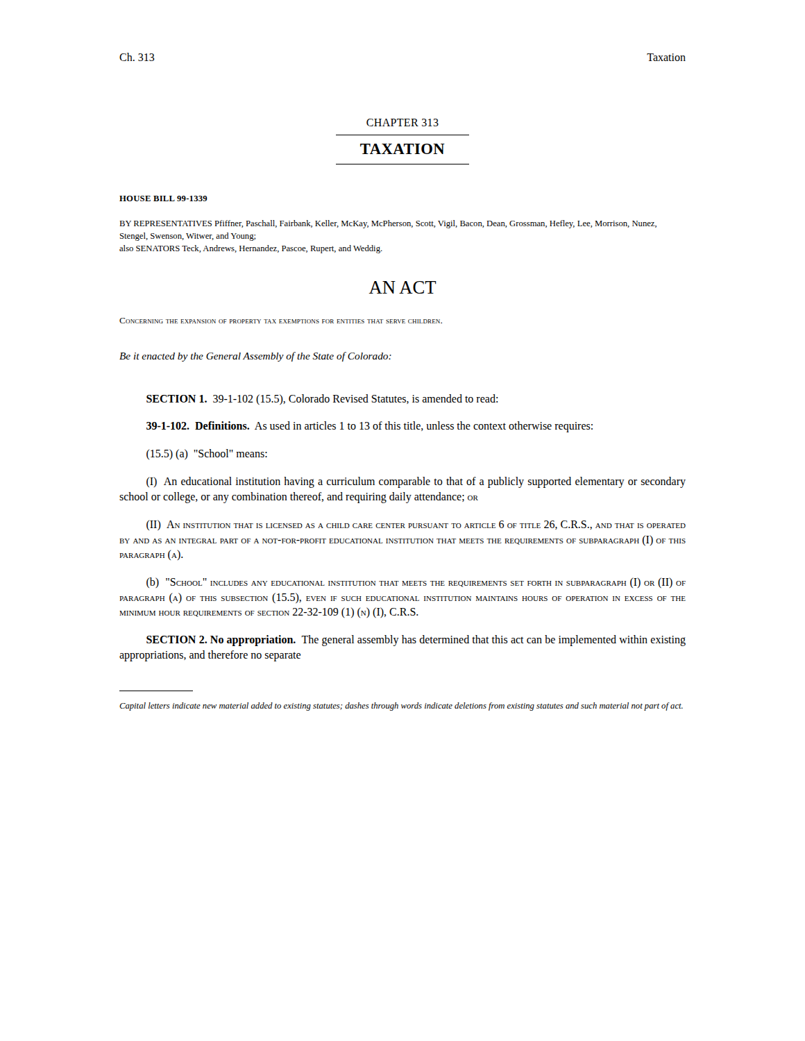Ch. 313 Taxation
CHAPTER 313
TAXATION
HOUSE BILL 99-1339
BY REPRESENTATIVES Pfiffner, Paschall, Fairbank, Keller, McKay, McPherson, Scott, Vigil, Bacon, Dean, Grossman, Hefley, Lee, Morrison, Nunez, Stengel, Swenson, Witwer, and Young;
also SENATORS Teck, Andrews, Hernandez, Pascoe, Rupert, and Weddig.
AN ACT
Concerning the expansion of property tax exemptions for entities that serve children.
Be it enacted by the General Assembly of the State of Colorado:
SECTION 1. 39-1-102 (15.5), Colorado Revised Statutes, is amended to read:
39-1-102. Definitions. As used in articles 1 to 13 of this title, unless the context otherwise requires:
(15.5) (a) "School" means:
(I) An educational institution having a curriculum comparable to that of a publicly supported elementary or secondary school or college, or any combination thereof, and requiring daily attendance; or
(II) An institution that is licensed as a child care center pursuant to article 6 of title 26, C.R.S., and that is operated by and as an integral part of a not-for-profit educational institution that meets the requirements of subparagraph (I) of this paragraph (a).
(b) "School" includes any educational institution that meets the requirements set forth in subparagraph (I) or (II) of paragraph (a) of this subsection (15.5), even if such educational institution maintains hours of operation in excess of the minimum hour requirements of section 22-32-109 (1) (n) (I), C.R.S.
SECTION 2. No appropriation. The general assembly has determined that this act can be implemented within existing appropriations, and therefore no separate
Capital letters indicate new material added to existing statutes; dashes through words indicate deletions from existing statutes and such material not part of act.